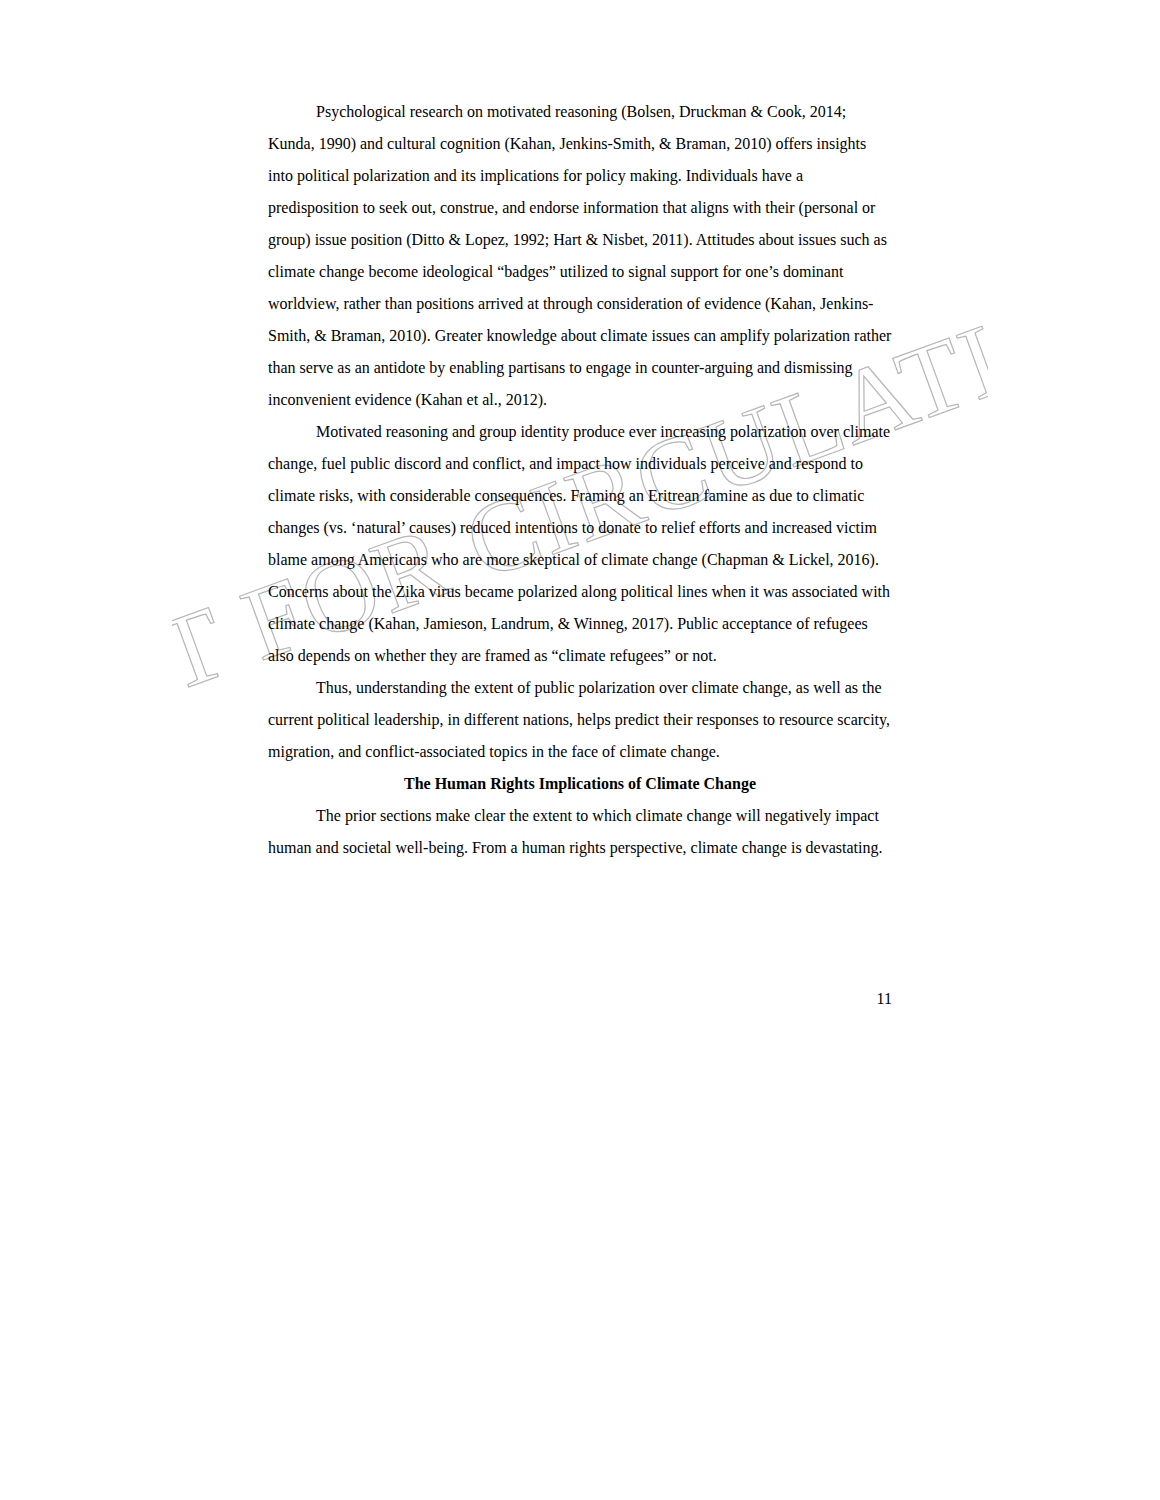NOT FOR CIRCULATION
Psychological research on motivated reasoning (Bolsen, Druckman & Cook, 2014; Kunda, 1990) and cultural cognition (Kahan, Jenkins-Smith, & Braman, 2010) offers insights into political polarization and its implications for policy making. Individuals have a predisposition to seek out, construe, and endorse information that aligns with their (personal or group) issue position (Ditto & Lopez, 1992; Hart & Nisbet, 2011). Attitudes about issues such as climate change become ideological “badges” utilized to signal support for one’s dominant worldview, rather than positions arrived at through consideration of evidence (Kahan, Jenkins-Smith, & Braman, 2010). Greater knowledge about climate issues can amplify polarization rather than serve as an antidote by enabling partisans to engage in counter-arguing and dismissing inconvenient evidence (Kahan et al., 2012).
Motivated reasoning and group identity produce ever increasing polarization over climate change, fuel public discord and conflict, and impact how individuals perceive and respond to climate risks, with considerable consequences. Framing an Eritrean famine as due to climatic changes (vs. ‘natural’ causes) reduced intentions to donate to relief efforts and increased victim blame among Americans who are more skeptical of climate change (Chapman & Lickel, 2016). Concerns about the Zika virus became polarized along political lines when it was associated with climate change (Kahan, Jamieson, Landrum, & Winneg, 2017). Public acceptance of refugees also depends on whether they are framed as “climate refugees” or not.
Thus, understanding the extent of public polarization over climate change, as well as the current political leadership, in different nations, helps predict their responses to resource scarcity, migration, and conflict-associated topics in the face of climate change.
The Human Rights Implications of Climate Change
The prior sections make clear the extent to which climate change will negatively impact human and societal well-being. From a human rights perspective, climate change is devastating.
11